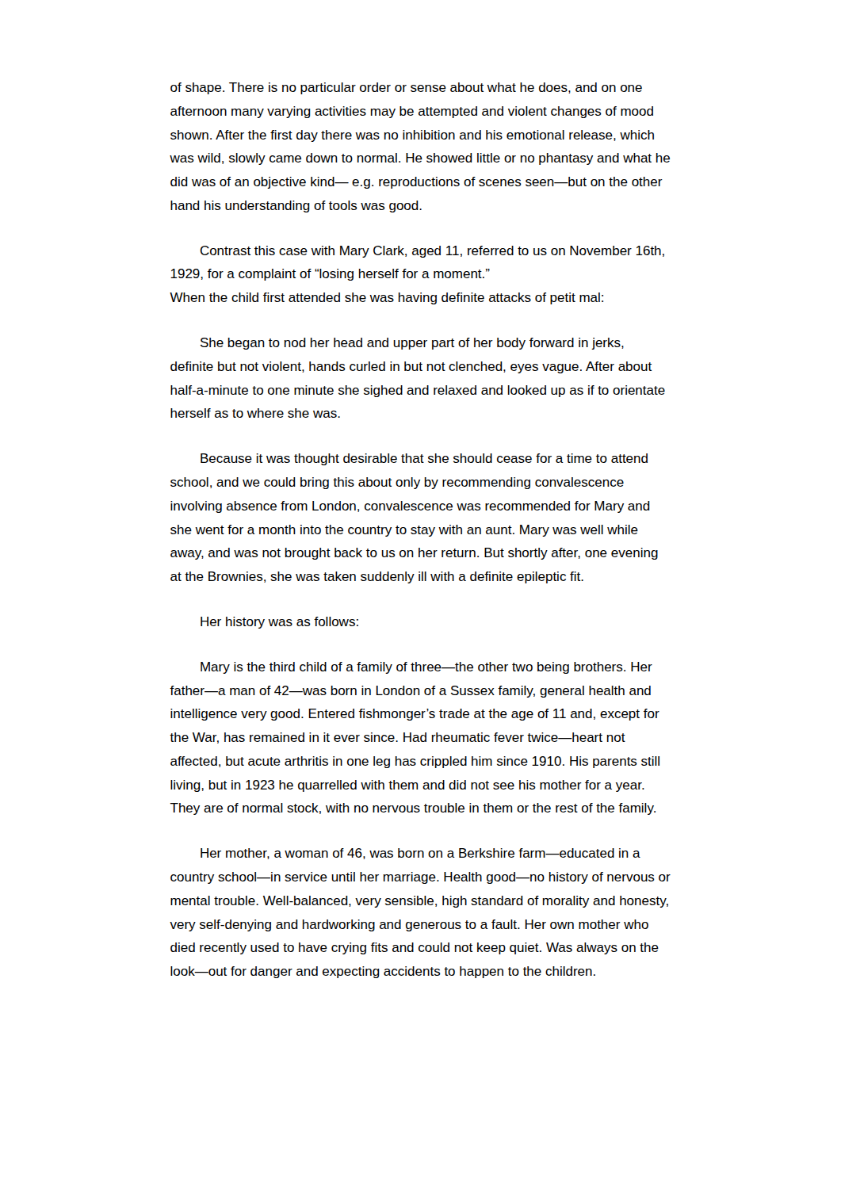of shape. There is no particular order or sense about what he does, and on one afternoon many varying activities may be attempted and violent changes of mood shown. After the first day there was no inhibition and his emotional release, which was wild, slowly came down to normal. He showed little or no phantasy and what he did was of an objective kind— e.g. reproductions of scenes seen—but on the other hand his understanding of tools was good.
Contrast this case with Mary Clark, aged 11, referred to us on November 16th, 1929, for a complaint of “losing herself for a moment.”
When the child first attended she was having definite attacks of petit mal:
She began to nod her head and upper part of her body forward in jerks, definite but not violent, hands curled in but not clenched, eyes vague. After about half-a-minute to one minute she sighed and relaxed and looked up as if to orientate herself as to where she was.
Because it was thought desirable that she should cease for a time to attend school, and we could bring this about only by recommending convalescence involving absence from London, convalescence was recommended for Mary and she went for a month into the country to stay with an aunt. Mary was well while away, and was not brought back to us on her return. But shortly after, one evening at the Brownies, she was taken suddenly ill with a definite epileptic fit.
Her history was as follows:
Mary is the third child of a family of three—the other two being brothers. Her father—a man of 42—was born in London of a Sussex family, general health and intelligence very good. Entered fishmonger’s trade at the age of 11 and, except for the War, has remained in it ever since. Had rheumatic fever twice—heart not affected, but acute arthritis in one leg has crippled him since 1910. His parents still living, but in 1923 he quarrelled with them and did not see his mother for a year. They are of normal stock, with no nervous trouble in them or the rest of the family.
Her mother, a woman of 46, was born on a Berkshire farm—educated in a country school—in service until her marriage. Health good—no history of nervous or mental trouble. Well-balanced, very sensible, high standard of morality and honesty, very self-denying and hardworking and generous to a fault. Her own mother who died recently used to have crying fits and could not keep quiet. Was always on the look—out for danger and expecting accidents to happen to the children.